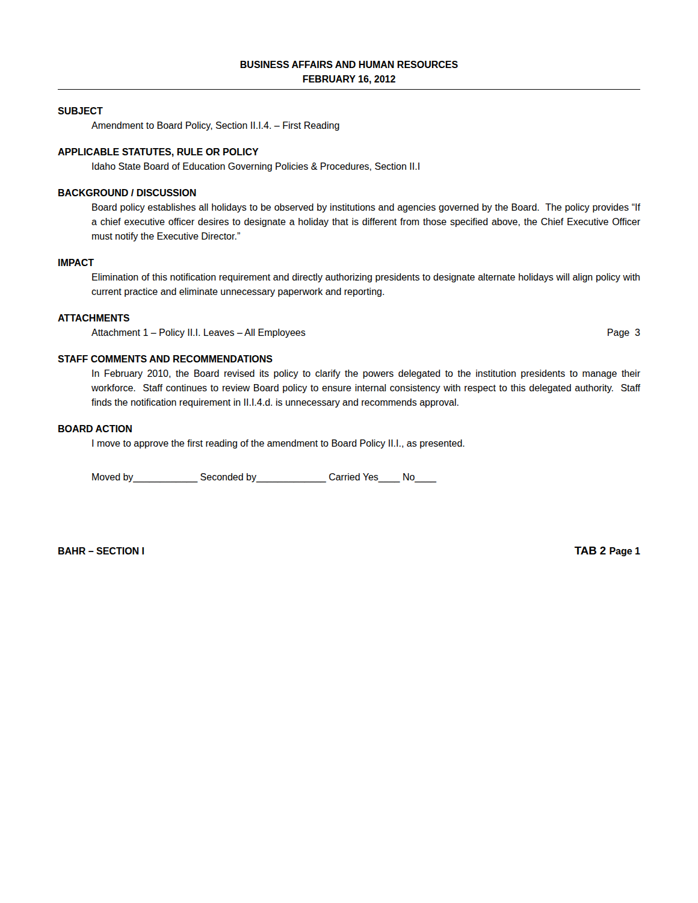BUSINESS AFFAIRS AND HUMAN RESOURCES
FEBRUARY 16, 2012
SUBJECT
Amendment to Board Policy, Section II.I.4. – First Reading
APPLICABLE STATUTES, RULE OR POLICY
Idaho State Board of Education Governing Policies & Procedures, Section II.I
BACKGROUND / DISCUSSION
Board policy establishes all holidays to be observed by institutions and agencies governed by the Board. The policy provides “If a chief executive officer desires to designate a holiday that is different from those specified above, the Chief Executive Officer must notify the Executive Director.”
IMPACT
Elimination of this notification requirement and directly authorizing presidents to designate alternate holidays will align policy with current practice and eliminate unnecessary paperwork and reporting.
ATTACHMENTS
Attachment 1 – Policy II.I. Leaves – All Employees Page 3
STAFF COMMENTS AND RECOMMENDATIONS
In February 2010, the Board revised its policy to clarify the powers delegated to the institution presidents to manage their workforce. Staff continues to review Board policy to ensure internal consistency with respect to this delegated authority. Staff finds the notification requirement in II.I.4.d. is unnecessary and recommends approval.
BOARD ACTION
I move to approve the first reading of the amendment to Board Policy II.I., as presented.
Moved by____________ Seconded by_____________ Carried Yes____ No____
BAHR – SECTION I TAB 2 Page 1